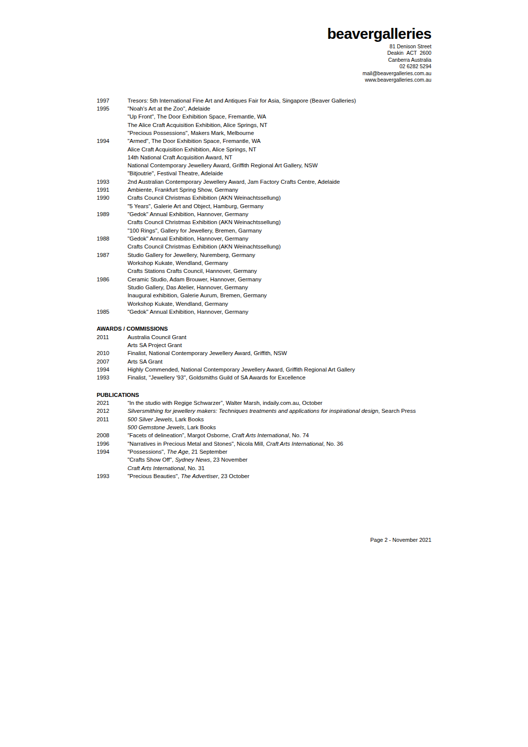beaver galleries
81 Denison Street
Deakin ACT 2600
Canberra Australia
02 6282 5294
mail@beavergalleries.com.au
www.beavergalleries.com.au
| 1997 | Tresors: 5th International Fine Art and Antiques Fair for Asia, Singapore (Beaver Galleries) |
| 1995 | "Noah's Art at the Zoo", Adelaide "Up Front", The Door Exhibition Space, Fremantle, WA The Alice Craft Acquisition Exhibition, Alice Springs, NT "Precious Possessions", Makers Mark, Melbourne |
| 1994 | "Armed", The Door Exhibition Space, Fremantle, WA Alice Craft Acquisition Exhibition, Alice Springs, NT 14th National Craft Acquisition Award, NT National Contemporary Jewellery Award, Griffith Regional Art Gallery, NSW "Bitjoutrie", Festival Theatre, Adelaide |
| 1993 | 2nd Australian Contemporary Jewellery Award, Jam Factory Crafts Centre, Adelaide |
| 1991 | Ambiente, Frankfurt Spring Show, Germany |
| 1990 | Crafts Council Christmas Exhibition (AKN Weinachtssellung) "5 Years", Galerie Art and Object, Hamburg, Germany |
| 1989 | "Gedok" Annual Exhibition, Hannover, Germany Crafts Council Christmas Exhibition (AKN Weinachtssellung) "100 Rings", Gallery for Jewellery, Bremen, Garmany |
| 1988 | "Gedok" Annual Exhibition, Hannover, Germany Crafts Council Christmas Exhibition (AKN Weinachtssellung) |
| 1987 | Studio Gallery for Jewellery, Nuremberg, Germany Workshop Kukate, Wendland, Germany Crafts Stations Crafts Council, Hannover, Germany |
| 1986 | Ceramic Studio, Adam Brouwer, Hannover, Germany Studio Gallery, Das Atelier, Hannover, Germany Inaugural exhibition, Galerie Aurum, Bremen, Germany Workshop Kukate, Wendland, Germany |
| 1985 | "Gedok" Annual Exhibition, Hannover, Germany |
Awards / Commissions
| 2011 | Australia Council Grant Arts SA Project Grant |
| 2010 | Finalist, National Contemporary Jewellery Award, Griffith, NSW |
| 2007 | Arts SA Grant |
| 1994 | Highly Commended, National Contemporary Jewellery Award, Griffith Regional Art Gallery |
| 1993 | Finalist, "Jewellery '93", Goldsmiths Guild of SA Awards for Excellence |
Publications
| 2021 | “In the studio with Regige Schwarzer”, Walter Marsh, indaily.com.au, October |
| 2012 | Silversmithing for jewellery makers: Techniques treatments and applications for inspirational design , Search Press |
| 2011 | 500 Silver Jewels , Lark Books 500 Gemstone Jewels , Lark Books |
| 2008 | “Facets of delineation”, Margot Osborne, Craft Arts International , No. 74 |
| 1996 | "Narratives in Precious Metal and Stones", Nicola Mill, Craft Arts International , No. 36 |
| 1994 | "Possessions", The Age , 21 September "Crafts Show Off", Sydney News , 23 November Craft Arts International , No. 31 |
| 1993 | "Precious Beauties", The Advertiser , 23 October |
Page 2 - November 2021